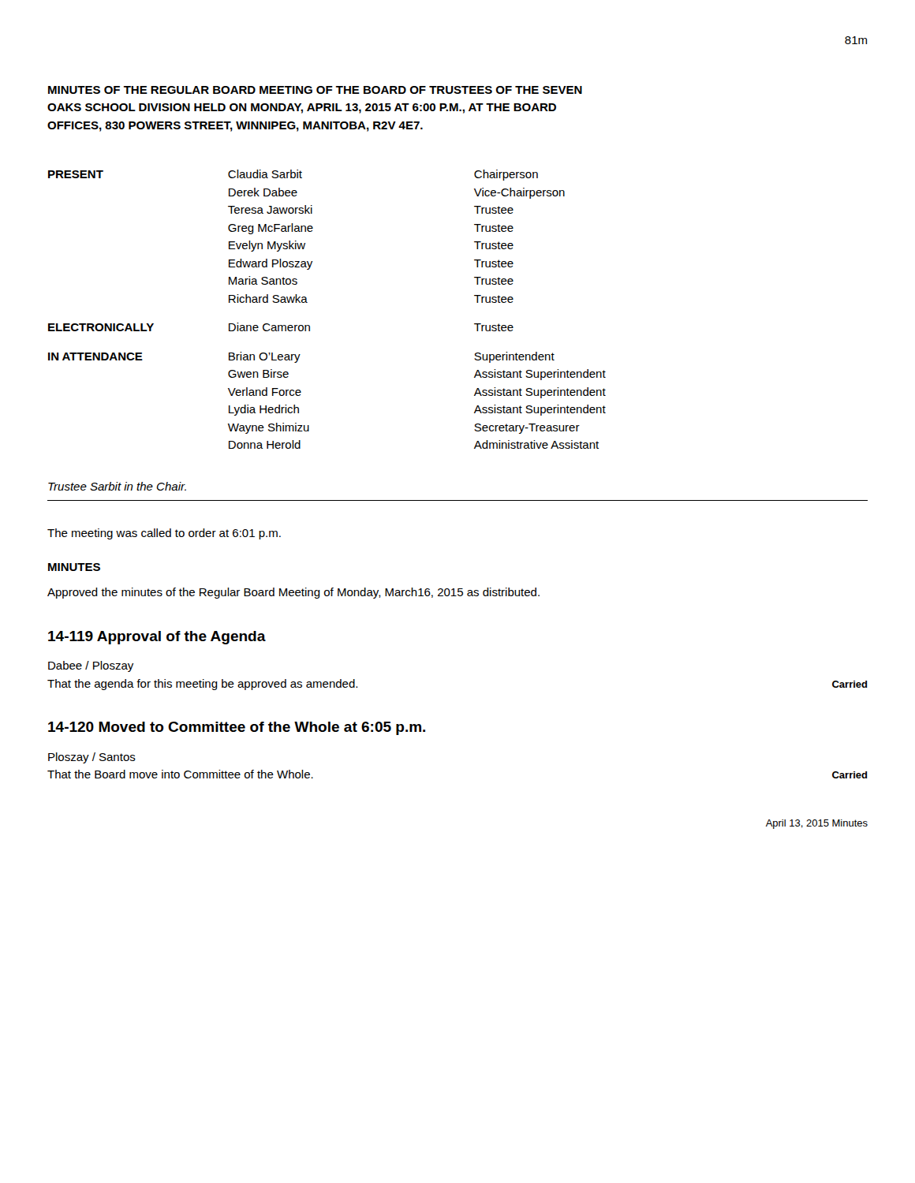81m
MINUTES OF THE REGULAR BOARD MEETING OF THE BOARD OF TRUSTEES OF THE SEVEN OAKS SCHOOL DIVISION HELD ON MONDAY, APRIL 13, 2015 AT 6:00 P.M., AT THE BOARD OFFICES, 830 POWERS STREET, WINNIPEG, MANITOBA, R2V 4E7.
| PRESENT | Claudia Sarbit | Chairperson |
| | Derek Dabee | Vice-Chairperson |
| | Teresa Jaworski | Trustee |
| | Greg McFarlane | Trustee |
| | Evelyn Myskiw | Trustee |
| | Edward Ploszay | Trustee |
| | Maria Santos | Trustee |
| | Richard Sawka | Trustee |
| ELECTRONICALLY | Diane Cameron | Trustee |
| IN ATTENDANCE | Brian O’Leary | Superintendent |
| | Gwen Birse | Assistant Superintendent |
| | Verland Force | Assistant Superintendent |
| | Lydia Hedrich | Assistant Superintendent |
| | Wayne Shimizu | Secretary-Treasurer |
| | Donna Herold | Administrative Assistant |
Trustee Sarbit in the Chair.
The meeting was called to order at 6:01 p.m.
MINUTES
Approved the minutes of the Regular Board Meeting of Monday, March16, 2015 as distributed.
14-119 Approval of the Agenda
Dabee / Ploszay
That the agenda for this meeting be approved as amended. Carried
14-120 Moved to Committee of the Whole at 6:05 p.m.
Ploszay / Santos
That the Board move into Committee of the Whole. Carried
April 13, 2015 Minutes